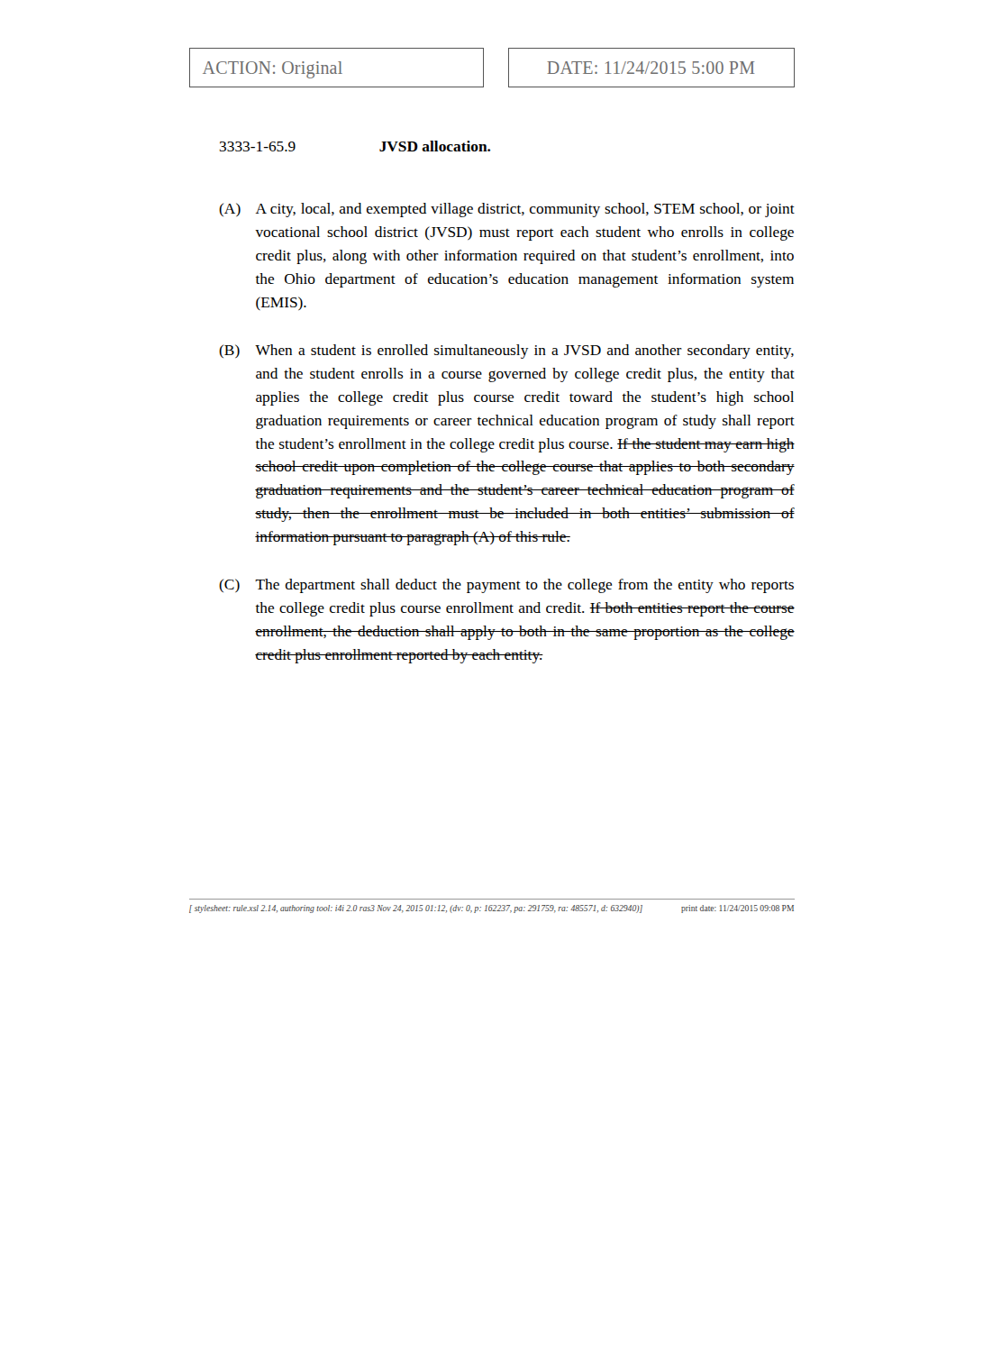ACTION: Original
DATE: 11/24/2015 5:00 PM
3333-1-65.9 JVSD allocation.
(A) A city, local, and exempted village district, community school, STEM school, or joint vocational school district (JVSD) must report each student who enrolls in college credit plus, along with other information required on that student’s enrollment, into the Ohio department of education’s education management information system (EMIS).
(B) When a student is enrolled simultaneously in a JVSD and another secondary entity, and the student enrolls in a course governed by college credit plus, the entity that applies the college credit plus course credit toward the student’s high school graduation requirements or career technical education program of study shall report the student’s enrollment in the college credit plus course. If the student may earn high school credit upon completion of the college course that applies to both secondary graduation requirements and the student’s career technical education program of study, then the enrollment must be included in both entities’ submission of information pursuant to paragraph (A) of this rule.
(C) The department shall deduct the payment to the college from the entity who reports the college credit plus course enrollment and credit. If both entities report the course enrollment, the deduction shall apply to both in the same proportion as the college credit plus enrollment reported by each entity.
[ stylesheet: rule.xsl 2.14, authoring tool: i4i 2.0 ras3 Nov 24, 2015 01:12, (dv: 0, p: 162237, pa: 291759, ra: 485571, d: 632940)]
print date: 11/24/2015 09:08 PM